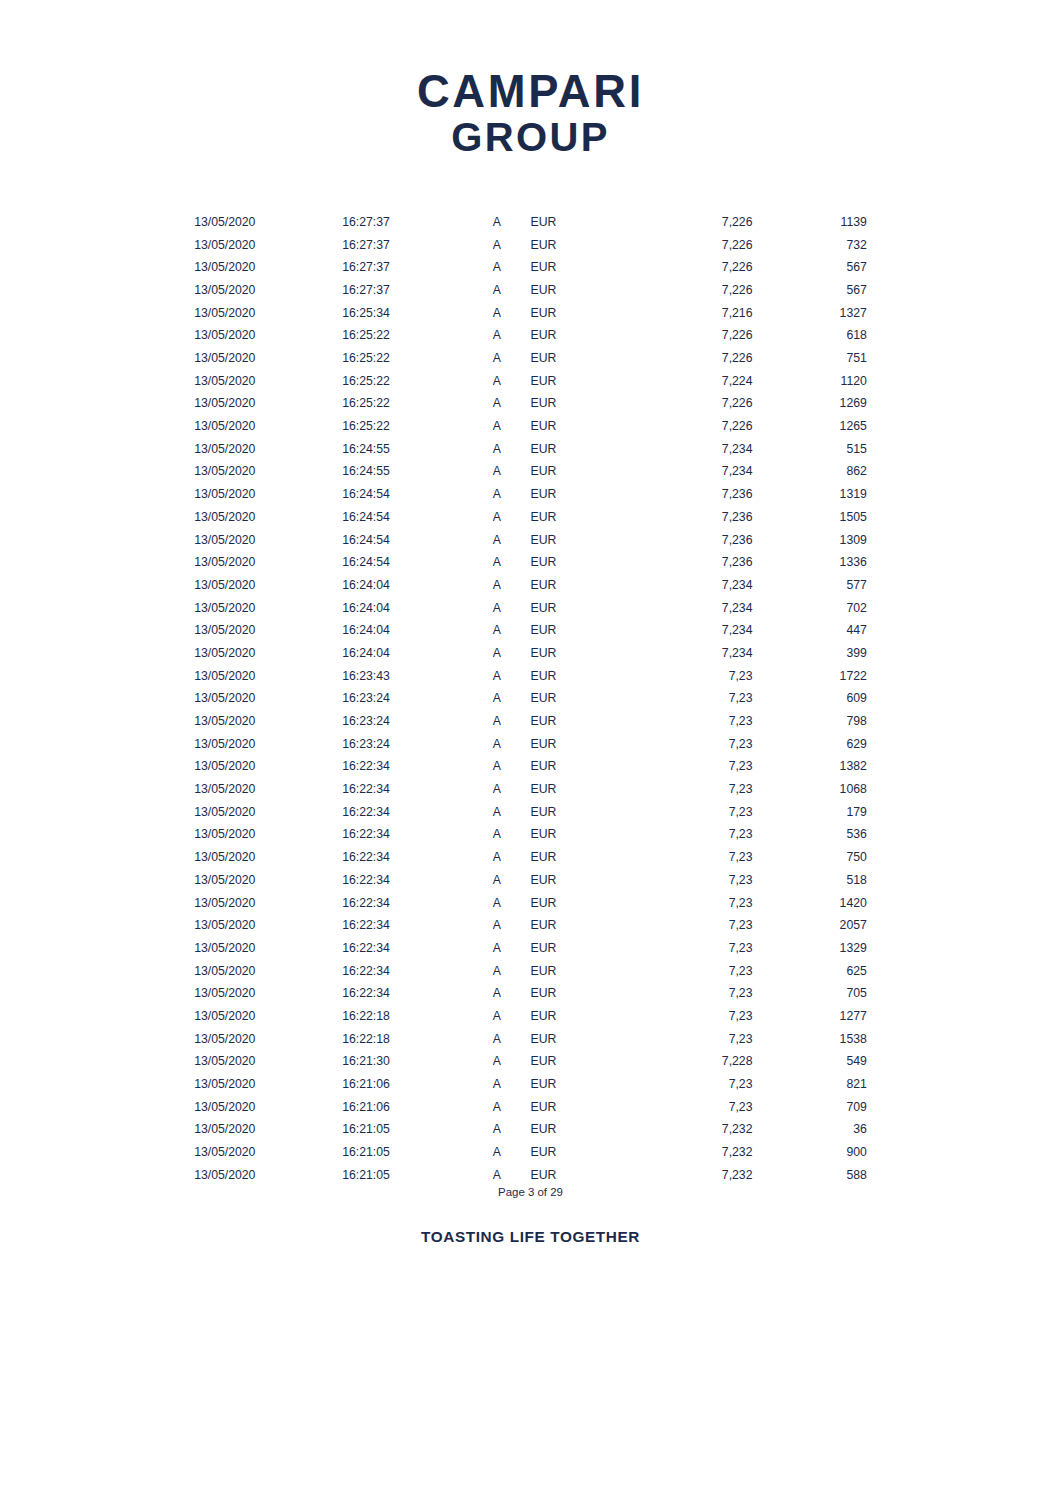CAMPARI
GROUP
| 13/05/2020 | 16:27:37 | A | EUR | 7,226 | 1139 |
| 13/05/2020 | 16:27:37 | A | EUR | 7,226 | 732 |
| 13/05/2020 | 16:27:37 | A | EUR | 7,226 | 567 |
| 13/05/2020 | 16:27:37 | A | EUR | 7,226 | 567 |
| 13/05/2020 | 16:25:34 | A | EUR | 7,216 | 1327 |
| 13/05/2020 | 16:25:22 | A | EUR | 7,226 | 618 |
| 13/05/2020 | 16:25:22 | A | EUR | 7,226 | 751 |
| 13/05/2020 | 16:25:22 | A | EUR | 7,224 | 1120 |
| 13/05/2020 | 16:25:22 | A | EUR | 7,226 | 1269 |
| 13/05/2020 | 16:25:22 | A | EUR | 7,226 | 1265 |
| 13/05/2020 | 16:24:55 | A | EUR | 7,234 | 515 |
| 13/05/2020 | 16:24:55 | A | EUR | 7,234 | 862 |
| 13/05/2020 | 16:24:54 | A | EUR | 7,236 | 1319 |
| 13/05/2020 | 16:24:54 | A | EUR | 7,236 | 1505 |
| 13/05/2020 | 16:24:54 | A | EUR | 7,236 | 1309 |
| 13/05/2020 | 16:24:54 | A | EUR | 7,236 | 1336 |
| 13/05/2020 | 16:24:04 | A | EUR | 7,234 | 577 |
| 13/05/2020 | 16:24:04 | A | EUR | 7,234 | 702 |
| 13/05/2020 | 16:24:04 | A | EUR | 7,234 | 447 |
| 13/05/2020 | 16:24:04 | A | EUR | 7,234 | 399 |
| 13/05/2020 | 16:23:43 | A | EUR | 7,23 | 1722 |
| 13/05/2020 | 16:23:24 | A | EUR | 7,23 | 609 |
| 13/05/2020 | 16:23:24 | A | EUR | 7,23 | 798 |
| 13/05/2020 | 16:23:24 | A | EUR | 7,23 | 629 |
| 13/05/2020 | 16:22:34 | A | EUR | 7,23 | 1382 |
| 13/05/2020 | 16:22:34 | A | EUR | 7,23 | 1068 |
| 13/05/2020 | 16:22:34 | A | EUR | 7,23 | 179 |
| 13/05/2020 | 16:22:34 | A | EUR | 7,23 | 536 |
| 13/05/2020 | 16:22:34 | A | EUR | 7,23 | 750 |
| 13/05/2020 | 16:22:34 | A | EUR | 7,23 | 518 |
| 13/05/2020 | 16:22:34 | A | EUR | 7,23 | 1420 |
| 13/05/2020 | 16:22:34 | A | EUR | 7,23 | 2057 |
| 13/05/2020 | 16:22:34 | A | EUR | 7,23 | 1329 |
| 13/05/2020 | 16:22:34 | A | EUR | 7,23 | 625 |
| 13/05/2020 | 16:22:34 | A | EUR | 7,23 | 705 |
| 13/05/2020 | 16:22:18 | A | EUR | 7,23 | 1277 |
| 13/05/2020 | 16:22:18 | A | EUR | 7,23 | 1538 |
| 13/05/2020 | 16:21:30 | A | EUR | 7,228 | 549 |
| 13/05/2020 | 16:21:06 | A | EUR | 7,23 | 821 |
| 13/05/2020 | 16:21:06 | A | EUR | 7,23 | 709 |
| 13/05/2020 | 16:21:05 | A | EUR | 7,232 | 36 |
| 13/05/2020 | 16:21:05 | A | EUR | 7,232 | 900 |
| 13/05/2020 | 16:21:05 | A | EUR | 7,232 | 588 |
Page 3 of 29
TOASTING LIFE TOGETHER